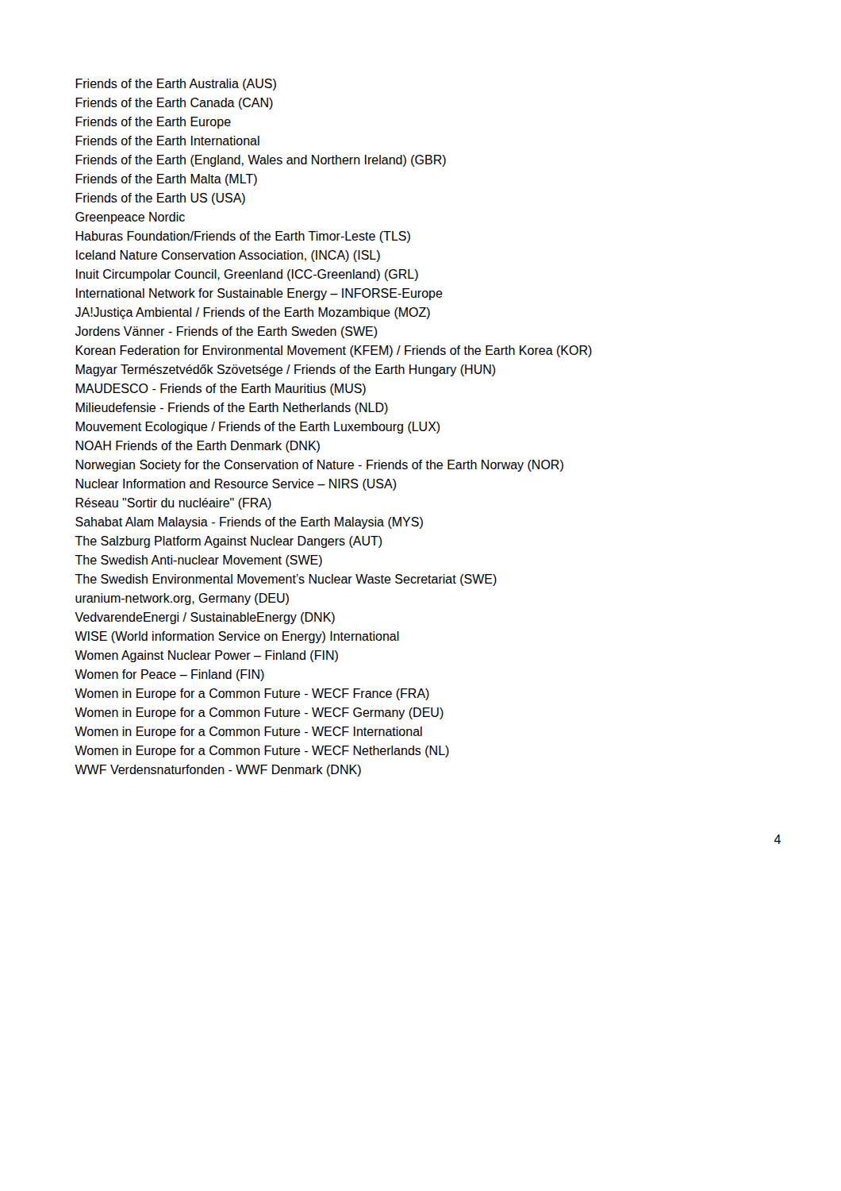Friends of the Earth Australia (AUS)
Friends of the Earth Canada (CAN)
Friends of the Earth Europe
Friends of the Earth International
Friends of the Earth (England, Wales and Northern Ireland) (GBR)
Friends of the Earth Malta (MLT)
Friends of the Earth US (USA)
Greenpeace Nordic
Haburas Foundation/Friends of the Earth Timor-Leste (TLS)
Iceland Nature Conservation Association, (INCA) (ISL)
Inuit Circumpolar Council, Greenland (ICC-Greenland) (GRL)
International Network for Sustainable Energy – INFORSE-Europe
JA!Justiça Ambiental / Friends of the Earth Mozambique (MOZ)
Jordens Vänner - Friends of the Earth Sweden (SWE)
Korean Federation for Environmental Movement (KFEM) / Friends of the Earth Korea (KOR)
Magyar Természetvédők Szövetsége / Friends of the Earth Hungary (HUN)
MAUDESCO - Friends of the Earth Mauritius (MUS)
Milieudefensie - Friends of the Earth Netherlands (NLD)
Mouvement Ecologique / Friends of the Earth Luxembourg (LUX)
NOAH Friends of the Earth Denmark (DNK)
Norwegian Society for the Conservation of Nature - Friends of the Earth Norway (NOR)
Nuclear Information and Resource Service – NIRS (USA)
Réseau "Sortir du nucléaire" (FRA)
Sahabat Alam Malaysia - Friends of the Earth Malaysia (MYS)
The Salzburg Platform Against Nuclear Dangers (AUT)
The Swedish Anti-nuclear Movement (SWE)
The Swedish Environmental Movement’s Nuclear Waste Secretariat (SWE)
uranium-network.org, Germany (DEU)
VedvarendeEnergi / SustainableEnergy (DNK)
WISE (World information Service on Energy) International
Women Against Nuclear Power – Finland (FIN)
Women for Peace – Finland (FIN)
Women in Europe for a Common Future - WECF France (FRA)
Women in Europe for a Common Future - WECF Germany (DEU)
Women in Europe for a Common Future - WECF International
Women in Europe for a Common Future - WECF Netherlands (NL)
WWF Verdensnaturfonden - WWF Denmark (DNK)
4